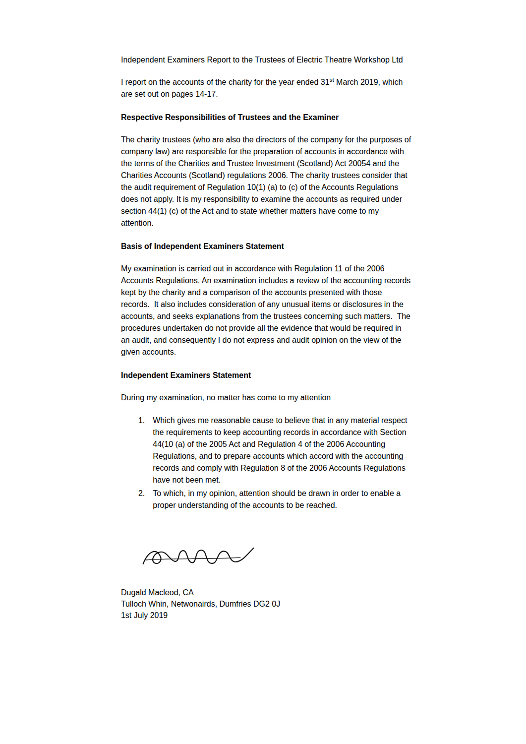Independent Examiners Report to the Trustees of Electric Theatre Workshop Ltd
I report on the accounts of the charity for the year ended 31st March 2019, which are set out on pages 14-17.
Respective Responsibilities of Trustees and the Examiner
The charity trustees (who are also the directors of the company for the purposes of company law) are responsible for the preparation of accounts in accordance with the terms of the Charities and Trustee Investment (Scotland) Act 20054 and the Charities Accounts (Scotland) regulations 2006. The charity trustees consider that the audit requirement of Regulation 10(1) (a) to (c) of the Accounts Regulations does not apply. It is my responsibility to examine the accounts as required under section 44(1) (c) of the Act and to state whether matters have come to my attention.
Basis of Independent Examiners Statement
My examination is carried out in accordance with Regulation 11 of the 2006 Accounts Regulations. An examination includes a review of the accounting records kept by the charity and a comparison of the accounts presented with those records. It also includes consideration of any unusual items or disclosures in the accounts, and seeks explanations from the trustees concerning such matters. The procedures undertaken do not provide all the evidence that would be required in an audit, and consequently I do not express and audit opinion on the view of the given accounts.
Independent Examiners Statement
During my examination, no matter has come to my attention
Which gives me reasonable cause to believe that in any material respect the requirements to keep accounting records in accordance with Section 44(10 (a) of the 2005 Act and Regulation 4 of the 2006 Accounting Regulations, and to prepare accounts which accord with the accounting records and comply with Regulation 8 of the 2006 Accounts Regulations have not been met.
To which, in my opinion, attention should be drawn in order to enable a proper understanding of the accounts to be reached.
Dugald Macleod, CA
Tulloch Whin, Netwonairds, Dumfries DG2 0J
1st July 2019